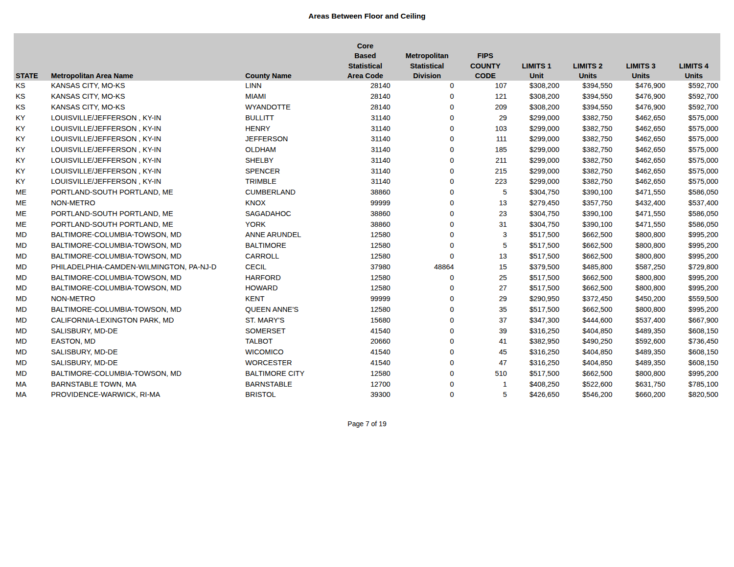Areas Between Floor and Ceiling
| | | | Core | | | | | | |
| --- | --- | --- | --- | --- | --- | --- | --- | --- | --- |
| | | | Based | Metropolitan | FIPS | | | | |
| | | | Statistical | Statistical | COUNTY | LIMITS 1 | LIMITS 2 | LIMITS 3 | LIMITS 4 |
| STATE | Metropolitan Area Name | County Name | Area Code | Division | CODE | Unit | Units | Units | Units |
| KS | KANSAS CITY, MO-KS | LINN | 28140 | 0 | 107 | $308,200 | $394,550 | $476,900 | $592,700 |
| KS | KANSAS CITY, MO-KS | MIAMI | 28140 | 0 | 121 | $308,200 | $394,550 | $476,900 | $592,700 |
| KS | KANSAS CITY, MO-KS | WYANDOTTE | 28140 | 0 | 209 | $308,200 | $394,550 | $476,900 | $592,700 |
| KY | LOUISVILLE/JEFFERSON , KY-IN | BULLITT | 31140 | 0 | 29 | $299,000 | $382,750 | $462,650 | $575,000 |
| KY | LOUISVILLE/JEFFERSON , KY-IN | HENRY | 31140 | 0 | 103 | $299,000 | $382,750 | $462,650 | $575,000 |
| KY | LOUISVILLE/JEFFERSON , KY-IN | JEFFERSON | 31140 | 0 | 111 | $299,000 | $382,750 | $462,650 | $575,000 |
| KY | LOUISVILLE/JEFFERSON , KY-IN | OLDHAM | 31140 | 0 | 185 | $299,000 | $382,750 | $462,650 | $575,000 |
| KY | LOUISVILLE/JEFFERSON , KY-IN | SHELBY | 31140 | 0 | 211 | $299,000 | $382,750 | $462,650 | $575,000 |
| KY | LOUISVILLE/JEFFERSON , KY-IN | SPENCER | 31140 | 0 | 215 | $299,000 | $382,750 | $462,650 | $575,000 |
| KY | LOUISVILLE/JEFFERSON , KY-IN | TRIMBLE | 31140 | 0 | 223 | $299,000 | $382,750 | $462,650 | $575,000 |
| ME | PORTLAND-SOUTH PORTLAND, ME | CUMBERLAND | 38860 | 0 | 5 | $304,750 | $390,100 | $471,550 | $586,050 |
| ME | NON-METRO | KNOX | 99999 | 0 | 13 | $279,450 | $357,750 | $432,400 | $537,400 |
| ME | PORTLAND-SOUTH PORTLAND, ME | SAGADAHOC | 38860 | 0 | 23 | $304,750 | $390,100 | $471,550 | $586,050 |
| ME | PORTLAND-SOUTH PORTLAND, ME | YORK | 38860 | 0 | 31 | $304,750 | $390,100 | $471,550 | $586,050 |
| MD | BALTIMORE-COLUMBIA-TOWSON, MD | ANNE ARUNDEL | 12580 | 0 | 3 | $517,500 | $662,500 | $800,800 | $995,200 |
| MD | BALTIMORE-COLUMBIA-TOWSON, MD | BALTIMORE | 12580 | 0 | 5 | $517,500 | $662,500 | $800,800 | $995,200 |
| MD | BALTIMORE-COLUMBIA-TOWSON, MD | CARROLL | 12580 | 0 | 13 | $517,500 | $662,500 | $800,800 | $995,200 |
| MD | PHILADELPHIA-CAMDEN-WILMINGTON, PA-NJ-D | CECIL | 37980 | 48864 | 15 | $379,500 | $485,800 | $587,250 | $729,800 |
| MD | BALTIMORE-COLUMBIA-TOWSON, MD | HARFORD | 12580 | 0 | 25 | $517,500 | $662,500 | $800,800 | $995,200 |
| MD | BALTIMORE-COLUMBIA-TOWSON, MD | HOWARD | 12580 | 0 | 27 | $517,500 | $662,500 | $800,800 | $995,200 |
| MD | NON-METRO | KENT | 99999 | 0 | 29 | $290,950 | $372,450 | $450,200 | $559,500 |
| MD | BALTIMORE-COLUMBIA-TOWSON, MD | QUEEN ANNE'S | 12580 | 0 | 35 | $517,500 | $662,500 | $800,800 | $995,200 |
| MD | CALIFORNIA-LEXINGTON PARK, MD | ST. MARY'S | 15680 | 0 | 37 | $347,300 | $444,600 | $537,400 | $667,900 |
| MD | SALISBURY, MD-DE | SOMERSET | 41540 | 0 | 39 | $316,250 | $404,850 | $489,350 | $608,150 |
| MD | EASTON, MD | TALBOT | 20660 | 0 | 41 | $382,950 | $490,250 | $592,600 | $736,450 |
| MD | SALISBURY, MD-DE | WICOMICO | 41540 | 0 | 45 | $316,250 | $404,850 | $489,350 | $608,150 |
| MD | SALISBURY, MD-DE | WORCESTER | 41540 | 0 | 47 | $316,250 | $404,850 | $489,350 | $608,150 |
| MD | BALTIMORE-COLUMBIA-TOWSON, MD | BALTIMORE CITY | 12580 | 0 | 510 | $517,500 | $662,500 | $800,800 | $995,200 |
| MA | BARNSTABLE TOWN, MA | BARNSTABLE | 12700 | 0 | 1 | $408,250 | $522,600 | $631,750 | $785,100 |
| MA | PROVIDENCE-WARWICK, RI-MA | BRISTOL | 39300 | 0 | 5 | $426,650 | $546,200 | $660,200 | $820,500 |
Page 7 of 19